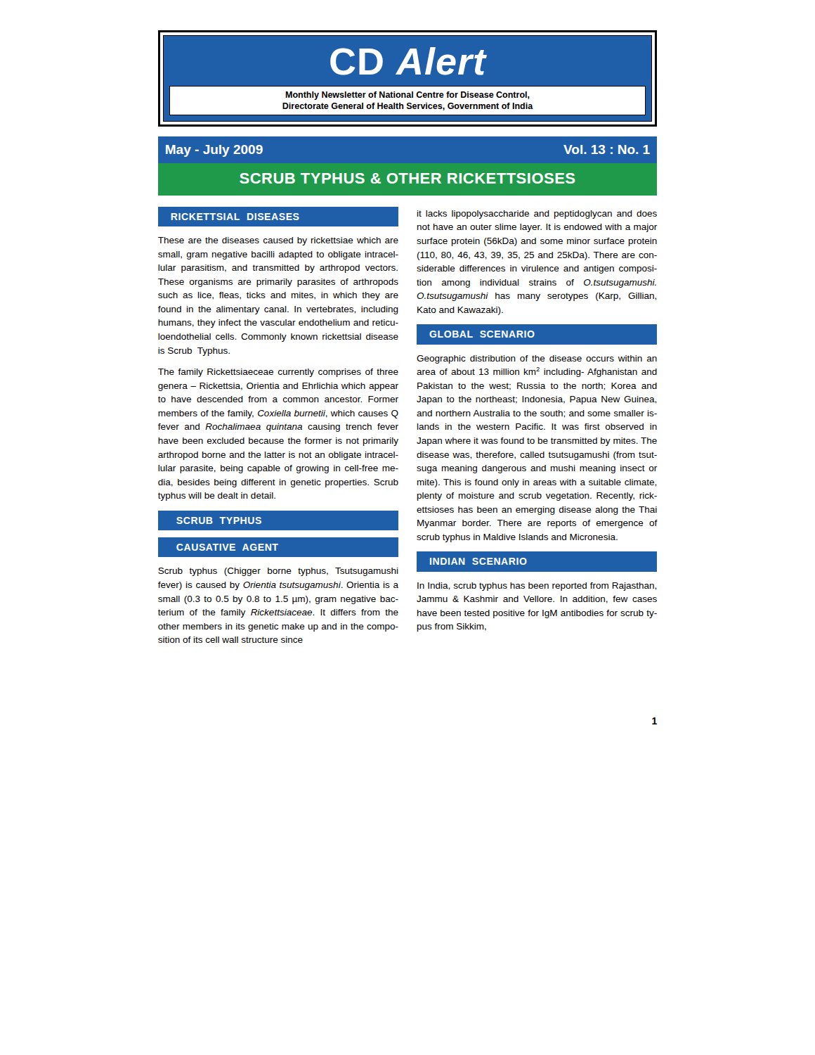CD Alert
Monthly Newsletter of National Centre for Disease Control,
Directorate General of Health Services, Government of India
May - July 2009 Vol. 13 : No. 1
SCRUB TYPHUS & OTHER RICKETTSIOSES
RICKETTSIAL DISEASES
These are the diseases caused by rickettsiae which are small, gram negative bacilli adapted to obligate intracellular parasitism, and transmitted by arthropod vectors. These organisms are primarily parasites of arthropods such as lice, fleas, ticks and mites, in which they are found in the alimentary canal. In vertebrates, including humans, they infect the vascular endothelium and reticuloendothelial cells. Commonly known rickettsial disease is Scrub Typhus.
The family Rickettsiaeceae currently comprises of three genera – Rickettsia, Orientia and Ehrlichia which appear to have descended from a common ancestor. Former members of the family, Coxiella burnetii, which causes Q fever and Rochalimaea quintana causing trench fever have been excluded because the former is not primarily arthropod borne and the latter is not an obligate intracellular parasite, being capable of growing in cell-free media, besides being different in genetic properties. Scrub typhus will be dealt in detail.
SCRUB TYPHUS
CAUSATIVE AGENT
Scrub typhus (Chigger borne typhus, Tsutsugamushi fever) is caused by Orientia tsutsugamushi. Orientia is a small (0.3 to 0.5 by 0.8 to 1.5 µm), gram negative bacterium of the family Rickettsiaceae. It differs from the other members in its genetic make up and in the composition of its cell wall structure since
it lacks lipopolysaccharide and peptidoglycan and does not have an outer slime layer. It is endowed with a major surface protein (56kDa) and some minor surface protein (110, 80, 46, 43, 39, 35, 25 and 25kDa). There are considerable differences in virulence and antigen composition among individual strains of O.tsutsugamushi. O.tsutsugamushi has many serotypes (Karp, Gillian, Kato and Kawazaki).
GLOBAL SCENARIO
Geographic distribution of the disease occurs within an area of about 13 million km2 including- Afghanistan and Pakistan to the west; Russia to the north; Korea and Japan to the northeast; Indonesia, Papua New Guinea, and northern Australia to the south; and some smaller islands in the western Pacific. It was first observed in Japan where it was found to be transmitted by mites. The disease was, therefore, called tsutsugamushi (from tsutsuga meaning dangerous and mushi meaning insect or mite). This is found only in areas with a suitable climate, plenty of moisture and scrub vegetation. Recently, rickettsioses has been an emerging disease along the Thai Myanmar border. There are reports of emergence of scrub typhus in Maldive Islands and Micronesia.
INDIAN SCENARIO
In India, scrub typhus has been reported from Rajasthan, Jammu & Kashmir and Vellore. In addition, few cases have been tested positive for IgM antibodies for scrub typus from Sikkim,
1